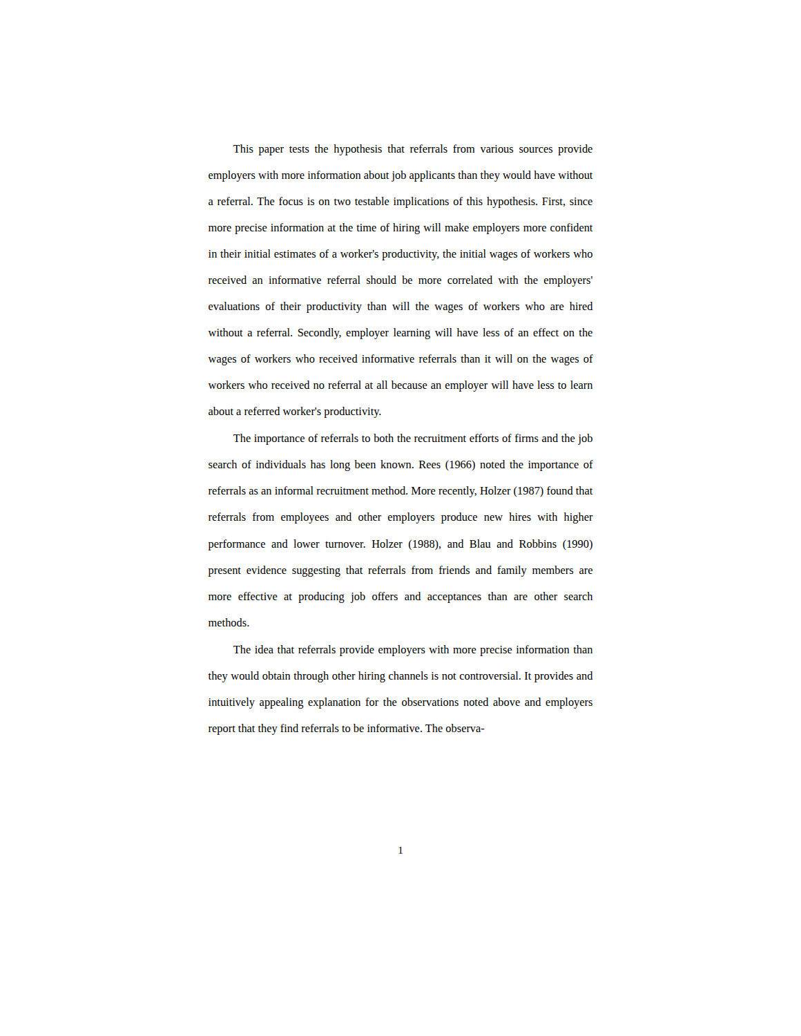This paper tests the hypothesis that referrals from various sources provide employers with more information about job applicants than they would have without a referral. The focus is on two testable implications of this hypothesis. First, since more precise information at the time of hiring will make employers more confident in their initial estimates of a worker's productivity, the initial wages of workers who received an informative referral should be more correlated with the employers' evaluations of their productivity than will the wages of workers who are hired without a referral. Secondly, employer learning will have less of an effect on the wages of workers who received informative referrals than it will on the wages of workers who received no referral at all because an employer will have less to learn about a referred worker's productivity.
The importance of referrals to both the recruitment efforts of firms and the job search of individuals has long been known. Rees (1966) noted the importance of referrals as an informal recruitment method. More recently, Holzer (1987) found that referrals from employees and other employers produce new hires with higher performance and lower turnover. Holzer (1988), and Blau and Robbins (1990) present evidence suggesting that referrals from friends and family members are more effective at producing job offers and acceptances than are other search methods.
The idea that referrals provide employers with more precise information than they would obtain through other hiring channels is not controversial. It provides and intuitively appealing explanation for the observations noted above and employers report that they find referrals to be informative. The observa-
1